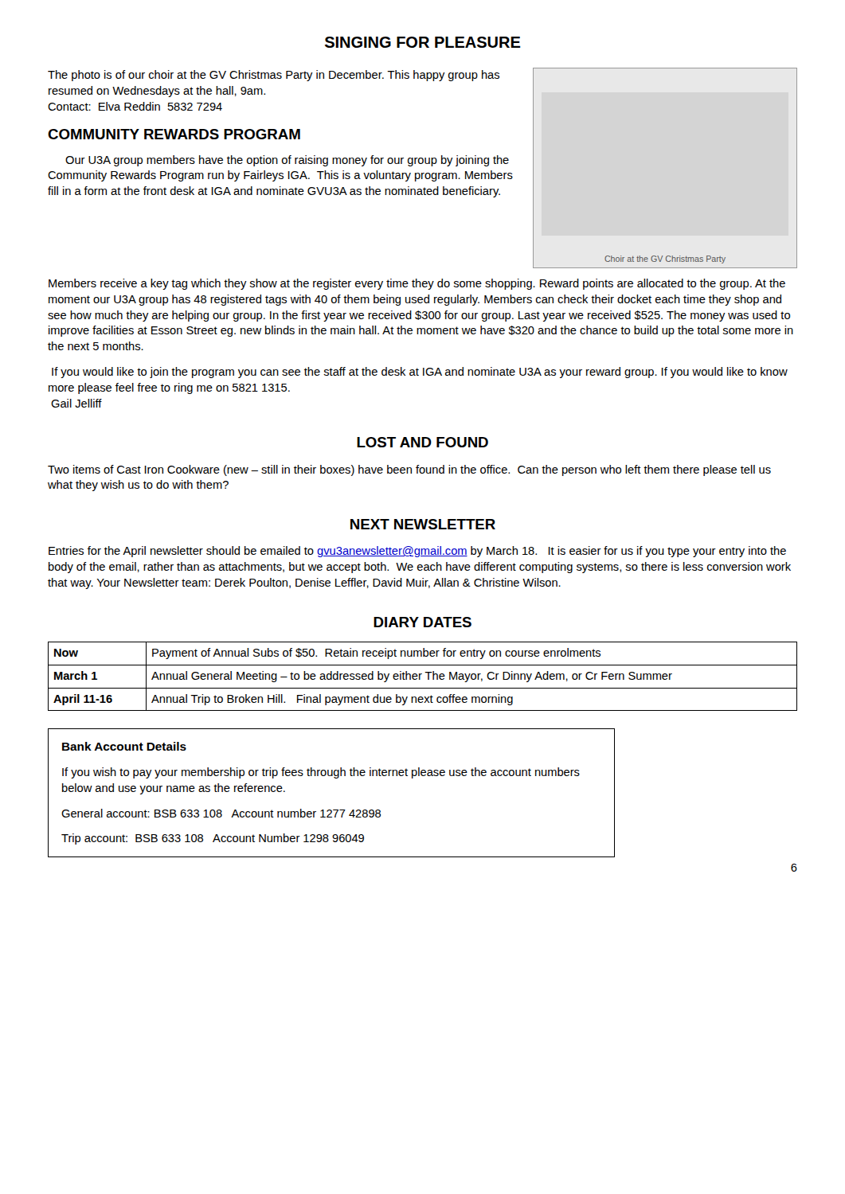SINGING FOR PLEASURE
Choir at the GV Christmas Party
The photo is of our choir at the GV Christmas Party in December. This happy group has resumed on Wednesdays at the hall, 9am.
Contact: Elva Reddin 5832 7294
COMMUNITY REWARDS PROGRAM
Our U3A group members have the option of raising money for our group by joining the Community Rewards Program run by Fairleys IGA. This is a voluntary program. Members fill in a form at the front desk at IGA and nominate GVU3A as the nominated beneficiary.
Members receive a key tag which they show at the register every time they do some shopping. Reward points are allocated to the group. At the moment our U3A group has 48 registered tags with 40 of them being used regularly. Members can check their docket each time they shop and see how much they are helping our group. In the first year we received $300 for our group. Last year we received $525. The money was used to improve facilities at Esson Street eg. new blinds in the main hall. At the moment we have $320 and the chance to build up the total some more in the next 5 months.
If you would like to join the program you can see the staff at the desk at IGA and nominate U3A as your reward group. If you would like to know more please feel free to ring me on 5821 1315.
Gail Jelliff
LOST AND FOUND
Two items of Cast Iron Cookware (new – still in their boxes) have been found in the office. Can the person who left them there please tell us what they wish us to do with them?
NEXT NEWSLETTER
Entries for the April newsletter should be emailed to gvu3anewsletter@gmail.com by March 18. It is easier for us if you type your entry into the body of the email, rather than as attachments, but we accept both. We each have different computing systems, so there is less conversion work that way. Your Newsletter team: Derek Poulton, Denise Leffler, David Muir, Allan & Christine Wilson.
DIARY DATES
| Now | Payment of Annual Subs of $50. Retain receipt number for entry on course enrolments |
| March 1 | Annual General Meeting – to be addressed by either The Mayor, Cr Dinny Adem, or Cr Fern Summer |
| April 11-16 | Annual Trip to Broken Hill. Final payment due by next coffee morning |
Bank Account Details
If you wish to pay your membership or trip fees through the internet please use the account numbers below and use your name as the reference.
General account: BSB 633 108 Account number 1277 42898
Trip account: BSB 633 108 Account Number 1298 96049
6